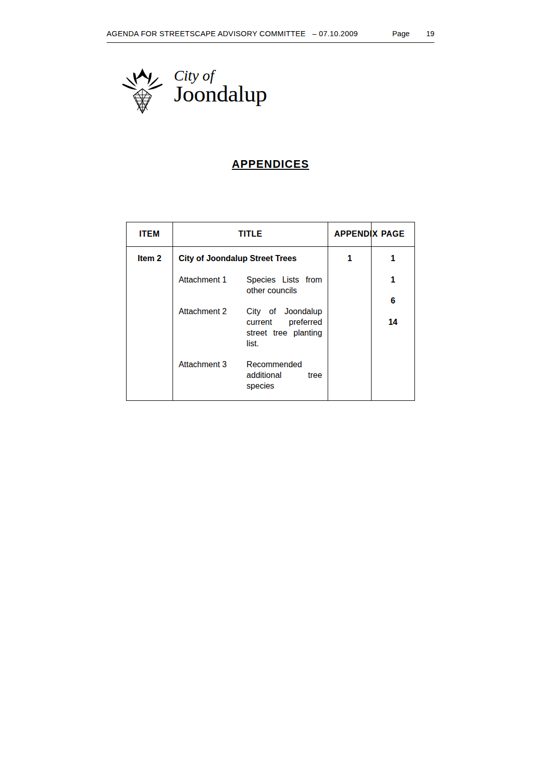AGENDA FOR STREETSCAPE ADVISORY COMMITTEE – 07.10.2009
Page19
City of Joondalup
APPENDICES
| ITEM | TITLE | APPENDIX | PAGE |
| --- | --- | --- | --- |
| Item 2 | City of Joondalup Street Trees Attachment 1 Species Lists from other councils Attachment 2 City of Joondalup current preferred street tree planting list. Attachment 3 Recommended additional tree species | 1 | 1 1 6 14 |